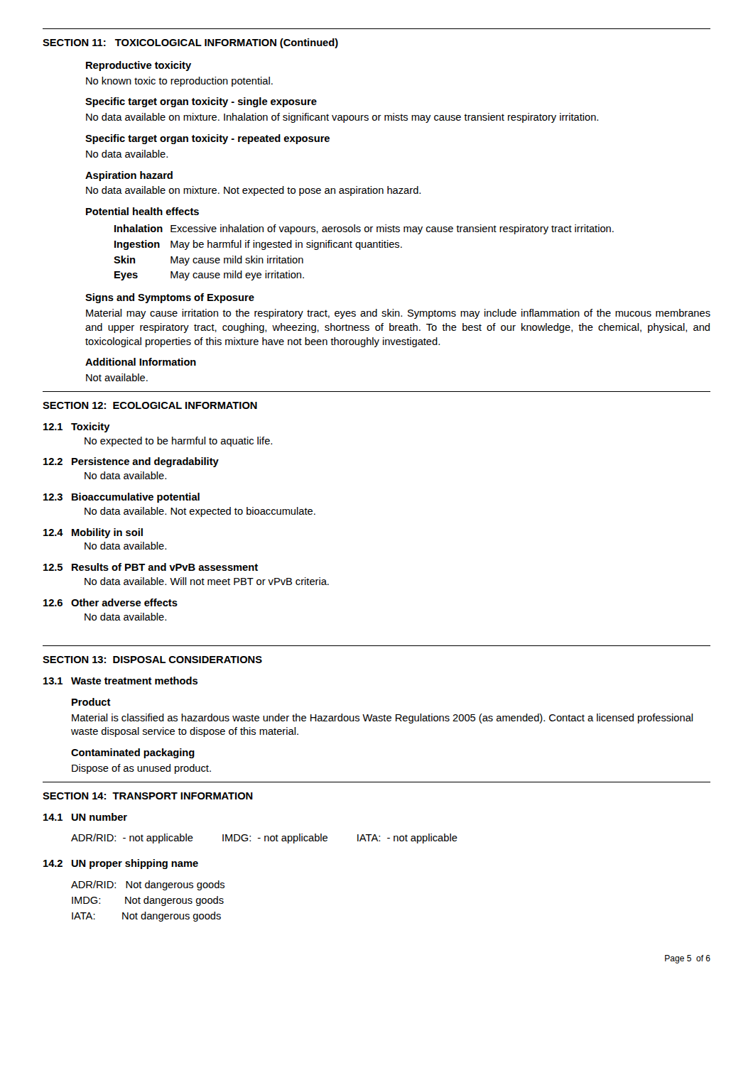SECTION 11: TOXICOLOGICAL INFORMATION (Continued)
Reproductive toxicity
No known toxic to reproduction potential.
Specific target organ toxicity - single exposure
No data available on mixture. Inhalation of significant vapours or mists may cause transient respiratory irritation.
Specific target organ toxicity - repeated exposure
No data available.
Aspiration hazard
No data available on mixture. Not expected to pose an aspiration hazard.
Potential health effects
| Inhalation | Excessive inhalation of vapours, aerosols or mists may cause transient respiratory tract irritation. |
| Ingestion | May be harmful if ingested in significant quantities. |
| Skin | May cause mild skin irritation |
| Eyes | May cause mild eye irritation. |
Signs and Symptoms of Exposure
Material may cause irritation to the respiratory tract, eyes and skin. Symptoms may include inflammation of the mucous membranes and upper respiratory tract, coughing, wheezing, shortness of breath. To the best of our knowledge, the chemical, physical, and toxicological properties of this mixture have not been thoroughly investigated.
Additional Information
Not available.
SECTION 12: ECOLOGICAL INFORMATION
12.1 Toxicity
No expected to be harmful to aquatic life.
12.2 Persistence and degradability
No data available.
12.3 Bioaccumulative potential
No data available. Not expected to bioaccumulate.
12.4 Mobility in soil
No data available.
12.5 Results of PBT and vPvB assessment
No data available. Will not meet PBT or vPvB criteria.
12.6 Other adverse effects
No data available.
SECTION 13: DISPOSAL CONSIDERATIONS
13.1 Waste treatment methods
Product
Material is classified as hazardous waste under the Hazardous Waste Regulations 2005 (as amended). Contact a licensed professional waste disposal service to dispose of this material.
Contaminated packaging
Dispose of as unused product.
SECTION 14: TRANSPORT INFORMATION
14.1 UN number
| ADR/RID: - not applicable | IMDG: - not applicable | IATA: - not applicable |
14.2 UN proper shipping name
| ADR/RID: Not dangerous goods |
| IMDG: Not dangerous goods |
| IATA: Not dangerous goods |
Page 5 of 6